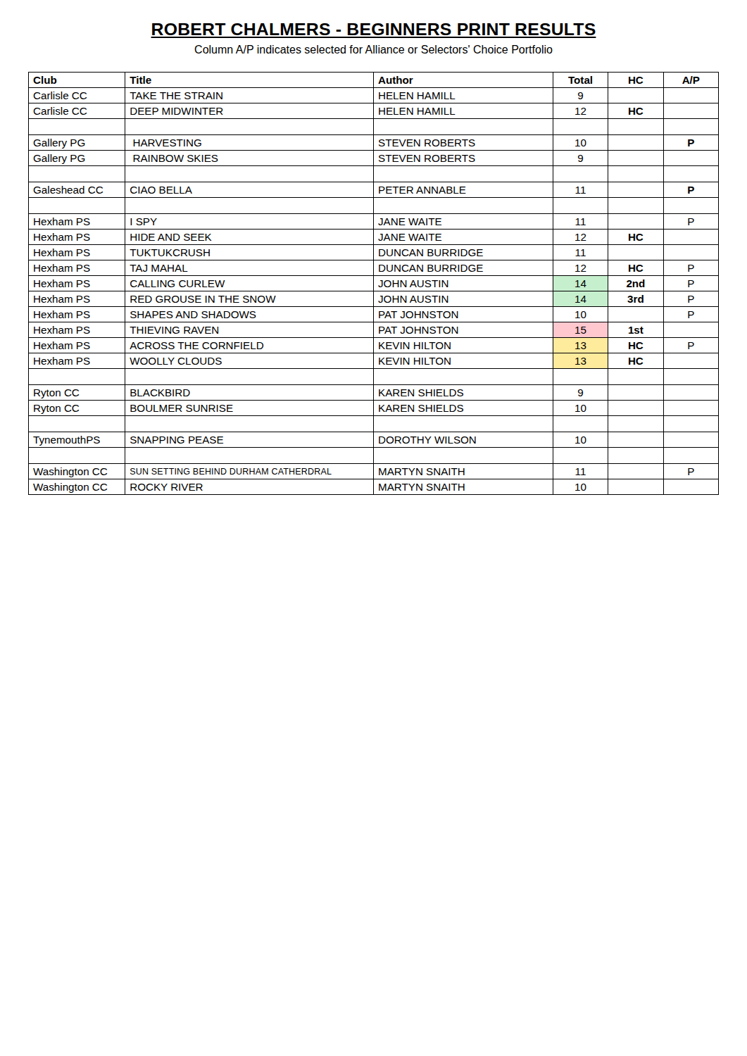ROBERT CHALMERS - BEGINNERS PRINT RESULTS
Column A/P indicates selected for Alliance or Selectors' Choice Portfolio
Robert Chalmers Beginners Print Results
| Club | Title | Author | Total | HC | A/P |
| --- | --- | --- | --- | --- | --- |
| Carlisle CC | TAKE THE STRAIN | HELEN HAMILL | 9 | | |
| Carlisle CC | DEEP MIDWINTER | HELEN HAMILL | 12 | HC | |
| Gallery PG | HARVESTING | STEVEN ROBERTS | 10 | | P |
| Gallery PG | RAINBOW SKIES | STEVEN ROBERTS | 9 | | |
| Galeshead CC | CIAO BELLA | PETER ANNABLE | 11 | | P |
| Hexham PS | I SPY | JANE WAITE | 11 | | P |
| Hexham PS | HIDE AND SEEK | JANE WAITE | 12 | HC | |
| Hexham PS | TUKTUKCRUSH | DUNCAN BURRIDGE | 11 | | |
| Hexham PS | TAJ MAHAL | DUNCAN BURRIDGE | 12 | HC | P |
| Hexham PS | CALLING CURLEW | JOHN AUSTIN | 14 | 2nd | P |
| Hexham PS | RED GROUSE IN THE SNOW | JOHN AUSTIN | 14 | 3rd | P |
| Hexham PS | SHAPES AND SHADOWS | PAT JOHNSTON | 10 | | P |
| Hexham PS | THIEVING RAVEN | PAT JOHNSTON | 15 | 1st | |
| Hexham PS | ACROSS THE CORNFIELD | KEVIN HILTON | 13 | HC | P |
| Hexham PS | WOOLLY CLOUDS | KEVIN HILTON | 13 | HC | |
| Ryton CC | BLACKBIRD | KAREN SHIELDS | 9 | | |
| Ryton CC | BOULMER SUNRISE | KAREN SHIELDS | 10 | | |
| TynemouthPS | SNAPPING PEASE | DOROTHY WILSON | 10 | | |
| Washington CC | SUN SETTING BEHIND DURHAM CATHERDRAL | MARTYN SNAITH | 11 | | P |
| Washington CC | ROCKY RIVER | MARTYN SNAITH | 10 | | |